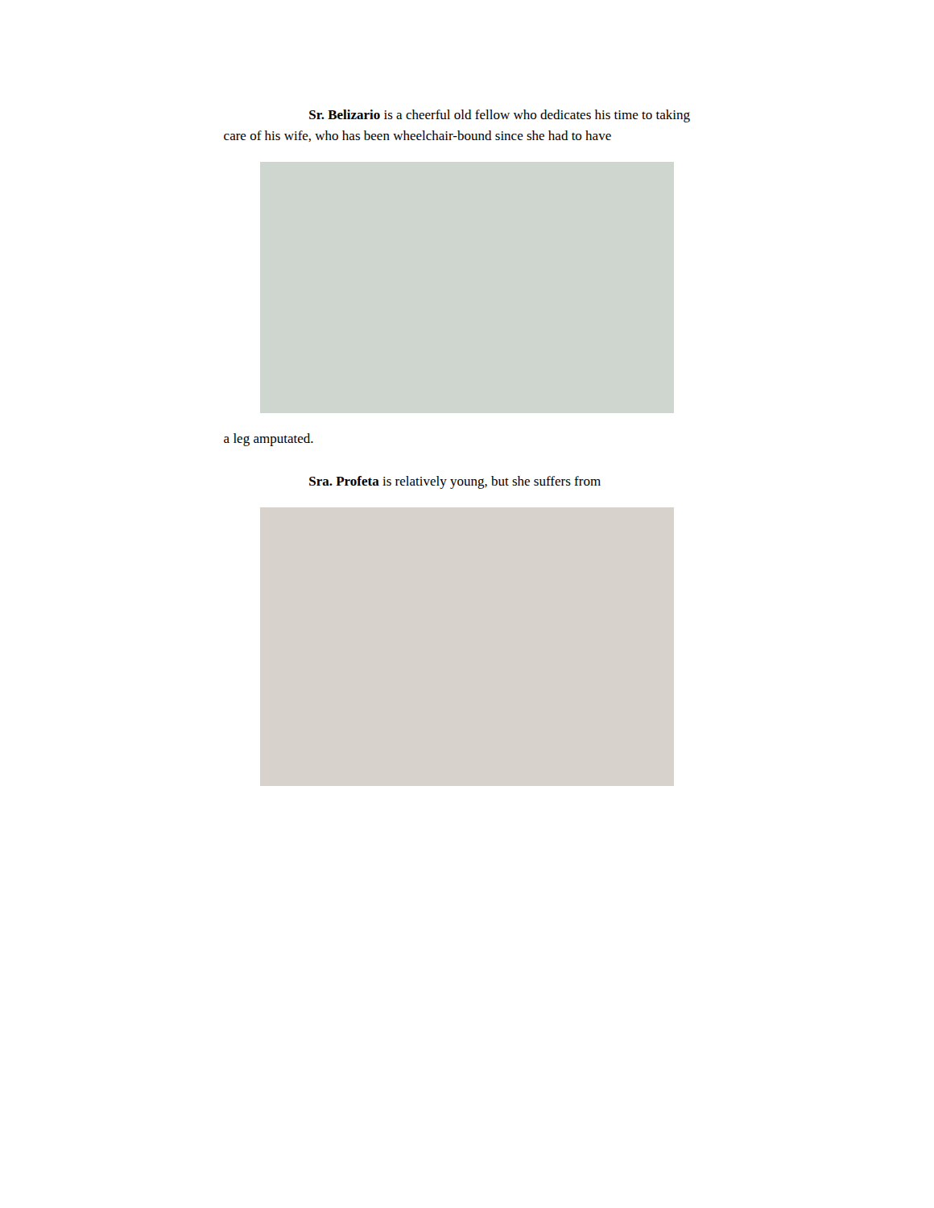Sr. Belizario is a cheerful old fellow who dedicates his time to taking care of his wife, who has been wheelchair-bound since she had to have
a leg amputated.
Sra. Profeta is relatively young, but she suffers from